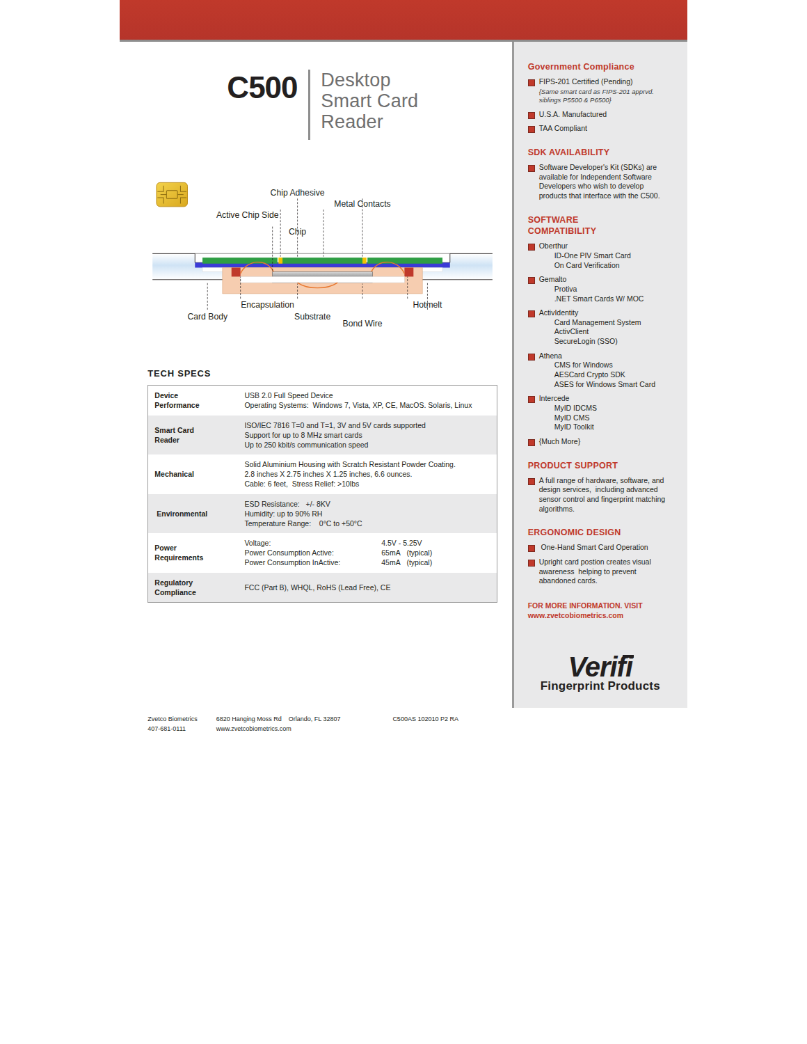C500
Desktop
Smart Card
Reader
Chip Adhesive Metal Contacts Active Chip Side Chip Encapsulation Card Body Substrate Hotmelt Bond Wire
TECH SPECS
| Device Performance | USB 2.0 Full Speed Device Operating Systems: Windows 7, Vista, XP, CE, MacOS. Solaris, Linux |
| Smart Card Reader | ISO/IEC 7816 T=0 and T=1, 3V and 5V cards supported Support for up to 8 MHz smart cards Up to 250 kbit/s communication speed |
| Mechanical | Solid Aluminium Housing with Scratch Resistant Powder Coating. 2.8 inches X 2.75 inches X 1.25 inches, 6.6 ounces. Cable: 6 feet, Stress Relief: >10lbs |
| Environmental | ESD Resistance: +/- 8KV Humidity: up to 90% RH Temperature Range: 0°C to +50°C |
| Power Requirements | Voltage: 4.5V - 5.25V Power Consumption Active: 65mA (typical) Power Consumption InActive: 45mA (typical) |
| Regulatory Compliance | FCC (Part B), WHQL, RoHS (Lead Free), CE |
Government Compliance
FIPS-201 Certified (Pending) {Same smart card as FIPS-201 apprvd. siblings P5500 & P6500}
U.S.A. Manufactured
TAA Compliant
SDK AVAILABILITY
Software Developer's Kit (SDKs) are available for Independent Software Developers who wish to develop products that interface with the C500.
SOFTWARE
COMPATIBILITY
Oberthur ID-One PIV Smart Card On Card Verification
Gemalto Protiva .NET Smart Cards W/ MOC
ActivIdentity Card Management System ActivClient SecureLogin (SSO)
Athena CMS for Windows AESCard Crypto SDK ASES for Windows Smart Card
Intercede MyID IDCMS MyID CMS MyID Toolkit
{Much More}
PRODUCT SUPPORT
A full range of hardware, software, and design services, including advanced sensor control and fingerprint matching algorithms.
ERGONOMIC DESIGN
One-Hand Smart Card Operation
Upright card postion creates visual awareness helping to prevent abandoned cards.
FOR MORE INFORMATION. VISIT
www.zvetcobiometrics.com
Verifi
Fingerprint Products
| Zvetco Biometrics | 6820 Hanging Moss Rd Orlando, FL 32807 | C500AS 102010 P2 RA |
| 407-681-0111 | www.zvetcobiometrics.com | |